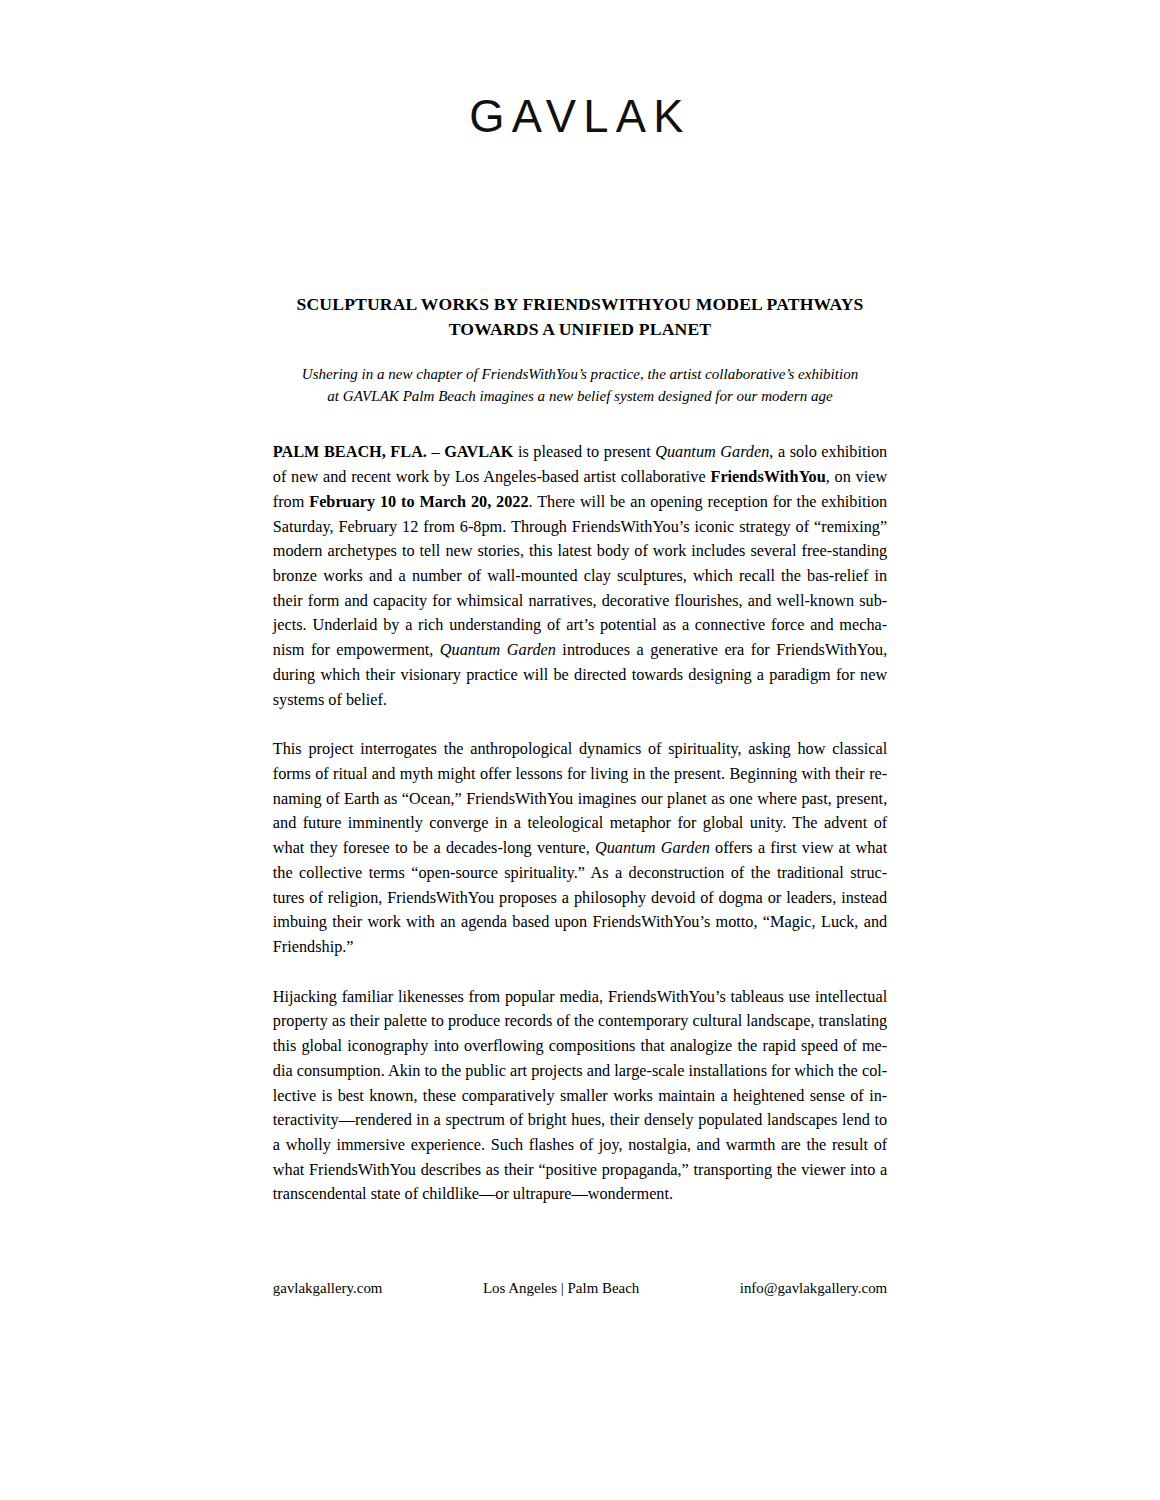GAVLAK
Sculptural Works by FriendsWithYou Model Pathways Towards a Unified Planet
Ushering in a new chapter of FriendsWithYou’s practice, the artist collaborative’s exhibition at GAVLAK Palm Beach imagines a new belief system designed for our modern age
PALM BEACH, FLA. – GAVLAK is pleased to present Quantum Garden, a solo exhibition of new and recent work by Los Angeles-based artist collaborative FriendsWithYou, on view from February 10 to March 20, 2022. There will be an opening reception for the exhibition Saturday, February 12 from 6-8pm. Through FriendsWithYou’s iconic strategy of “remixing” modern archetypes to tell new stories, this latest body of work includes several free-standing bronze works and a number of wall-mounted clay sculptures, which recall the bas-relief in their form and capacity for whimsical narratives, decorative flourishes, and well-known subjects. Underlaid by a rich understanding of art’s potential as a connective force and mechanism for empowerment, Quantum Garden introduces a generative era for FriendsWithYou, during which their visionary practice will be directed towards designing a paradigm for new systems of belief.
This project interrogates the anthropological dynamics of spirituality, asking how classical forms of ritual and myth might offer lessons for living in the present. Beginning with their renaming of Earth as “Ocean,” FriendsWithYou imagines our planet as one where past, present, and future imminently converge in a teleological metaphor for global unity. The advent of what they foresee to be a decades-long venture, Quantum Garden offers a first view at what the collective terms “open-source spirituality.” As a deconstruction of the traditional structures of religion, FriendsWithYou proposes a philosophy devoid of dogma or leaders, instead imbuing their work with an agenda based upon FriendsWithYou’s motto, “Magic, Luck, and Friendship.”
Hijacking familiar likenesses from popular media, FriendsWithYou’s tableaus use intellectual property as their palette to produce records of the contemporary cultural landscape, translating this global iconography into overflowing compositions that analogize the rapid speed of media consumption. Akin to the public art projects and large-scale installations for which the collective is best known, these comparatively smaller works maintain a heightened sense of interactivity—rendered in a spectrum of bright hues, their densely populated landscapes lend to a wholly immersive experience. Such flashes of joy, nostalgia, and warmth are the result of what FriendsWithYou describes as their “positive propaganda,” transporting the viewer into a transcendental state of childlike—or ultrapure—wonderment.
gavlakgallery.com
Los Angeles | Palm Beach
info@gavlakgallery.com